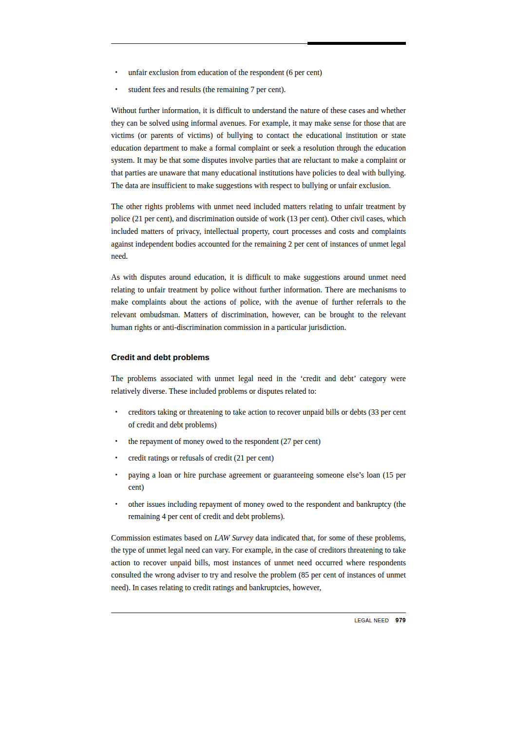unfair exclusion from education of the respondent (6 per cent)
student fees and results (the remaining 7 per cent).
Without further information, it is difficult to understand the nature of these cases and whether they can be solved using informal avenues. For example, it may make sense for those that are victims (or parents of victims) of bullying to contact the educational institution or state education department to make a formal complaint or seek a resolution through the education system. It may be that some disputes involve parties that are reluctant to make a complaint or that parties are unaware that many educational institutions have policies to deal with bullying. The data are insufficient to make suggestions with respect to bullying or unfair exclusion.
The other rights problems with unmet need included matters relating to unfair treatment by police (21 per cent), and discrimination outside of work (13 per cent). Other civil cases, which included matters of privacy, intellectual property, court processes and costs and complaints against independent bodies accounted for the remaining 2 per cent of instances of unmet legal need.
As with disputes around education, it is difficult to make suggestions around unmet need relating to unfair treatment by police without further information. There are mechanisms to make complaints about the actions of police, with the avenue of further referrals to the relevant ombudsman. Matters of discrimination, however, can be brought to the relevant human rights or anti-discrimination commission in a particular jurisdiction.
Credit and debt problems
The problems associated with unmet legal need in the ‘credit and debt’ category were relatively diverse. These included problems or disputes related to:
creditors taking or threatening to take action to recover unpaid bills or debts (33 per cent of credit and debt problems)
the repayment of money owed to the respondent (27 per cent)
credit ratings or refusals of credit (21 per cent)
paying a loan or hire purchase agreement or guaranteeing someone else’s loan (15 per cent)
other issues including repayment of money owed to the respondent and bankruptcy (the remaining 4 per cent of credit and debt problems).
Commission estimates based on LAW Survey data indicated that, for some of these problems, the type of unmet legal need can vary. For example, in the case of creditors threatening to take action to recover unpaid bills, most instances of unmet need occurred where respondents consulted the wrong adviser to try and resolve the problem (85 per cent of instances of unmet need). In cases relating to credit ratings and bankruptcies, however,
LEGAL NEED 979